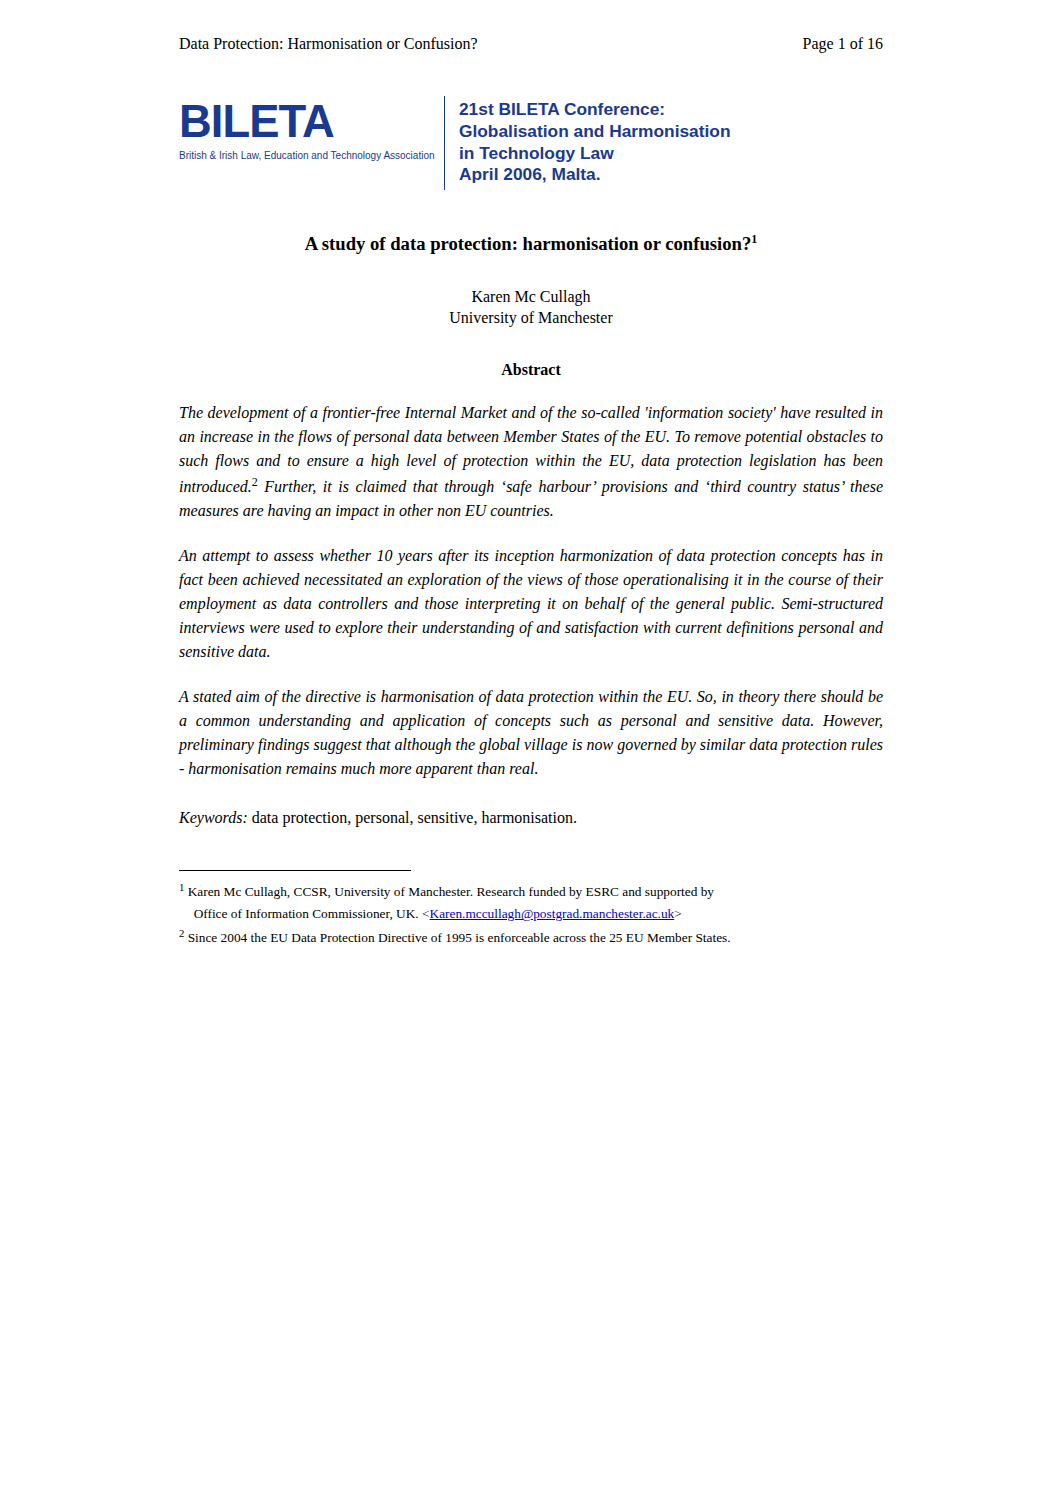Data Protection: Harmonisation or Confusion? Page 1 of 16
BILETA
British & Irish Law, Education and Technology Association
21st BILETA Conference:
Globalisation and Harmonisation
in Technology Law
April 2006, Malta.
A study of data protection: harmonisation or confusion?1
Karen Mc Cullagh
University of Manchester
Abstract
The development of a frontier-free Internal Market and of the so-called 'information society' have resulted in an increase in the flows of personal data between Member States of the EU. To remove potential obstacles to such flows and to ensure a high level of protection within the EU, data protection legislation has been introduced.2 Further, it is claimed that through ‘safe harbour’ provisions and ‘third country status’ these measures are having an impact in other non EU countries.
An attempt to assess whether 10 years after its inception harmonization of data protection concepts has in fact been achieved necessitated an exploration of the views of those operationalising it in the course of their employment as data controllers and those interpreting it on behalf of the general public. Semi-structured interviews were used to explore their understanding of and satisfaction with current definitions personal and sensitive data.
A stated aim of the directive is harmonisation of data protection within the EU. So, in theory there should be a common understanding and application of concepts such as personal and sensitive data. However, preliminary findings suggest that although the global village is now governed by similar data protection rules - harmonisation remains much more apparent than real.
Keywords: data protection, personal, sensitive, harmonisation.
1 Karen Mc Cullagh, CCSR, University of Manchester. Research funded by ESRC and supported by
Office of Information Commissioner, UK. <Karen.mccullagh@postgrad.manchester.ac.uk>
2 Since 2004 the EU Data Protection Directive of 1995 is enforceable across the 25 EU Member States.